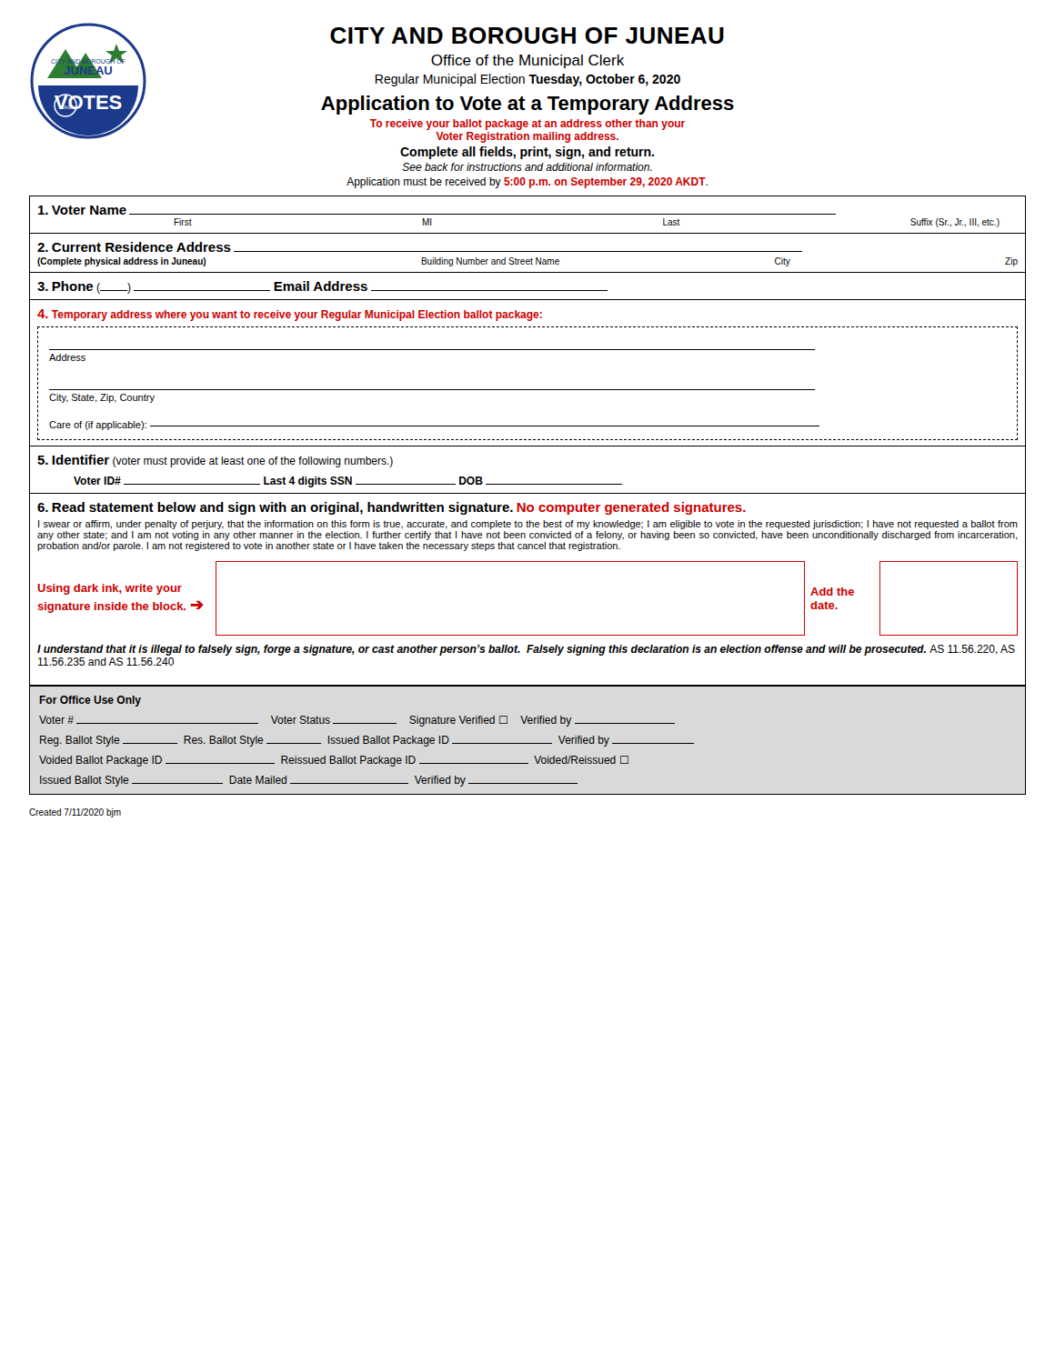CITY AND BOROUGH OF JUNEAU VOTES MAIL
CITY AND BOROUGH OF JUNEAU
Office of the Municipal Clerk
Regular Municipal Election Tuesday, October 6, 2020
Application to Vote at a Temporary Address
To receive your ballot package at an address other than your
Voter Registration mailing address.
Complete all fields, print, sign, and return.
See back for instructions and additional information.
Application must be received by 5:00 p.m. on September 29, 2020 AKDT.
| 1. Voter Name First MI Last Suffix (Sr., Jr., III, etc.) |
| 2. Current Residence Address (Complete physical address in Juneau) Building Number and Street Name City Zip |
| 3. Phone ( ) Email Address |
| 4. Temporary address where you want to receive your Regular Municipal Election ballot package: Address City, State, Zip, Country Care of (if applicable): |
| 5. Identifier (voter must provide at least one of the following numbers.) Voter ID# Last 4 digits SSN DOB |
| 6. Read statement below and sign with an original, handwritten signature. No computer generated signatures. I swear or affirm, under penalty of perjury, that the information on this form is true, accurate, and complete to the best of my knowledge; I am eligible to vote in the requested jurisdiction; I have not requested a ballot from any other state; and I am not voting in any other manner in the election. I further certify that I have not been convicted of a felony, or having been so convicted, have been unconditionally discharged from incarceration, probation and/or parole. I am not registered to vote in another state or I have taken the necessary steps that cancel that registration. Using dark ink, write your signature inside the block. ➔ Add the date. I understand that it is illegal to falsely sign, forge a signature, or cast another person’s ballot. Falsely signing this declaration is an election offense and will be prosecuted. AS 11.56.220, AS 11.56.235 and AS 11.56.240 |
For Office Use Only
Voter # Voter Status Signature Verified ☐ Verified by
Reg. Ballot Style Res. Ballot Style Issued Ballot Package ID Verified by
Voided Ballot Package ID Reissued Ballot Package ID Voided/Reissued ☐
Issued Ballot Style Date Mailed Verified by
Created 7/11/2020 bjm